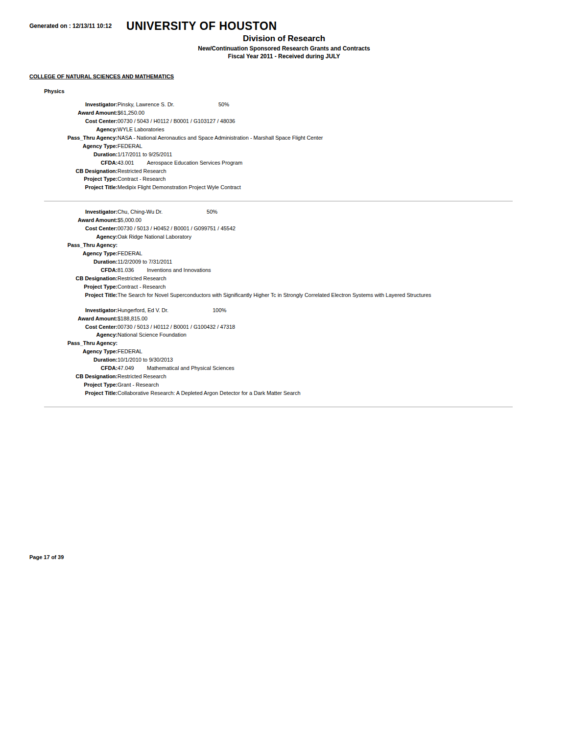Generated on : 12/13/11 10:12
UNIVERSITY OF HOUSTON
Division of Research
New/Continuation Sponsored Research Grants and Contracts
Fiscal Year 2011 - Received during JULY
COLLEGE OF NATURAL SCIENCES AND MATHEMATICS
Physics
| Investigator: | Pinsky, Lawrence S. Dr. 50% |
| Award Amount: | $61,250.00 |
| Cost Center: | 00730 / 5043 / H0112 / B0001 / G103127 / 48036 |
| Agency: | WYLE Laboratories |
| Pass_Thru Agency: | NASA - National Aeronautics and Space Administration - Marshall Space Flight Center |
| Agency Type: | FEDERAL |
| Duration: | 1/17/2011 to 9/25/2011 |
| CFDA: | 43.001 Aerospace Education Services Program |
| CB Designation: | Restricted Research |
| Project Type: | Contract - Research |
| Project Title: | Medipix Flight Demonstration Project Wyle Contract |
| Investigator: | Chu, Ching-Wu Dr. 50% |
| Award Amount: | $5,000.00 |
| Cost Center: | 00730 / 5013 / H0452 / B0001 / G099751 / 45542 |
| Agency: | Oak Ridge National Laboratory |
| Pass_Thru Agency: | |
| Agency Type: | FEDERAL |
| Duration: | 11/2/2009 to 7/31/2011 |
| CFDA: | 81.036 Inventions and Innovations |
| CB Designation: | Restricted Research |
| Project Type: | Contract - Research |
| Project Title: | The Search for Novel Superconductors with Significantly Higher Tc in Strongly Correlated Electron Systems with Layered Structures |
| Investigator: | Hungerford, Ed V. Dr. 100% |
| Award Amount: | $188,815.00 |
| Cost Center: | 00730 / 5013 / H0112 / B0001 / G100432 / 47318 |
| Agency: | National Science Foundation |
| Pass_Thru Agency: | |
| Agency Type: | FEDERAL |
| Duration: | 10/1/2010 to 9/30/2013 |
| CFDA: | 47.049 Mathematical and Physical Sciences |
| CB Designation: | Restricted Research |
| Project Type: | Grant - Research |
| Project Title: | Collaborative Research: A Depleted Argon Detector for a Dark Matter Search |
Page 17 of 39